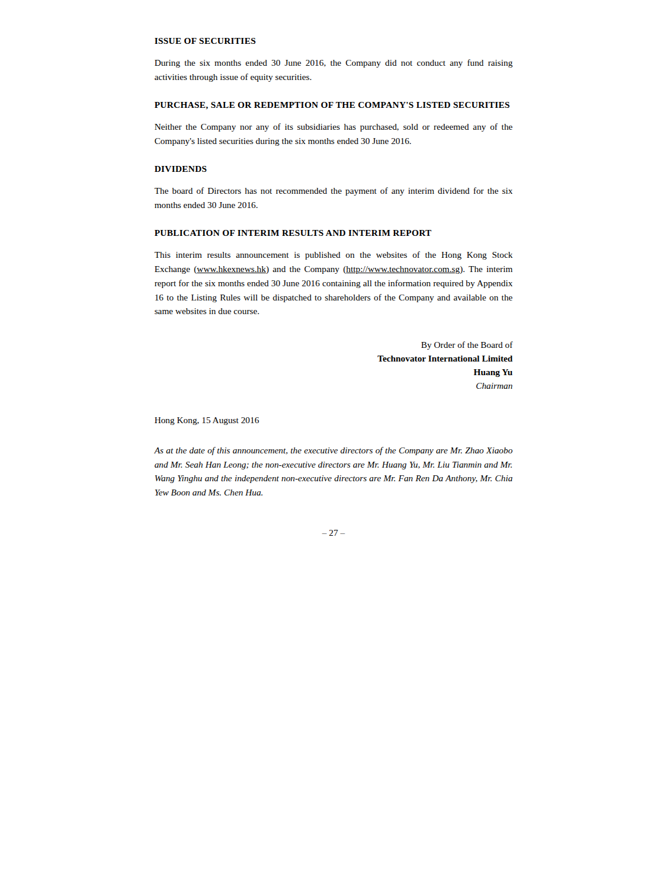ISSUE OF SECURITIES
During the six months ended 30 June 2016, the Company did not conduct any fund raising activities through issue of equity securities.
PURCHASE, SALE OR REDEMPTION OF THE COMPANY'S LISTED SECURITIES
Neither the Company nor any of its subsidiaries has purchased, sold or redeemed any of the Company's listed securities during the six months ended 30 June 2016.
DIVIDENDS
The board of Directors has not recommended the payment of any interim dividend for the six months ended 30 June 2016.
PUBLICATION OF INTERIM RESULTS AND INTERIM REPORT
This interim results announcement is published on the websites of the Hong Kong Stock Exchange (www.hkexnews.hk) and the Company (http://www.technovator.com.sg). The interim report for the six months ended 30 June 2016 containing all the information required by Appendix 16 to the Listing Rules will be dispatched to shareholders of the Company and available on the same websites in due course.
By Order of the Board of Technovator International Limited Huang Yu Chairman
Hong Kong, 15 August 2016
As at the date of this announcement, the executive directors of the Company are Mr. Zhao Xiaobo and Mr. Seah Han Leong; the non-executive directors are Mr. Huang Yu, Mr. Liu Tianmin and Mr. Wang Yinghu and the independent non-executive directors are Mr. Fan Ren Da Anthony, Mr. Chia Yew Boon and Ms. Chen Hua.
– 27 –